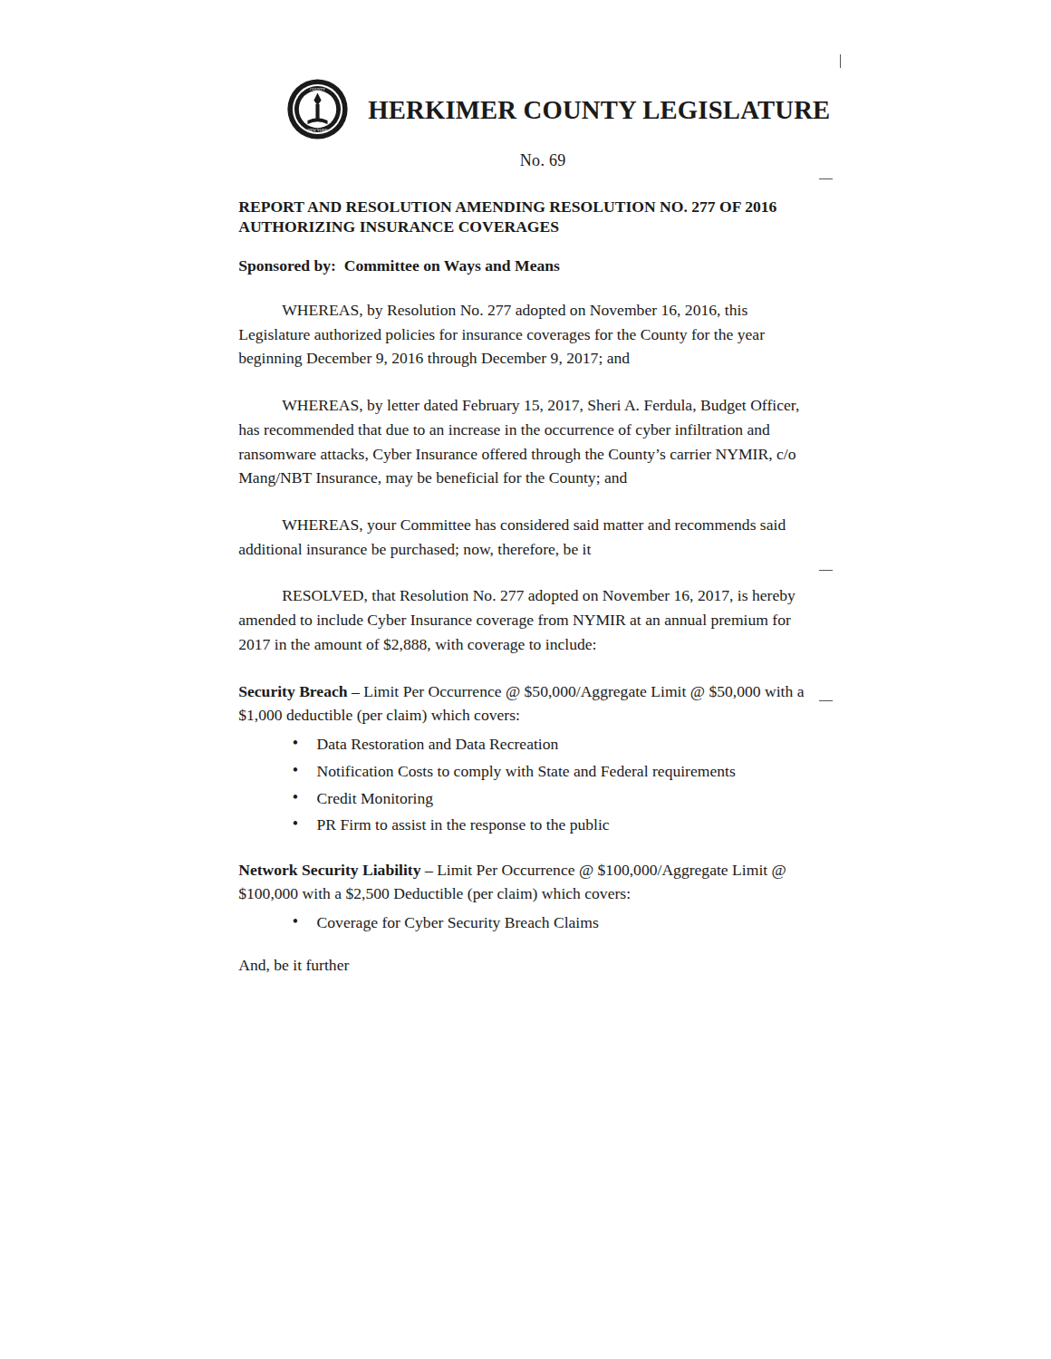COUNTY NEW YORK
HERKIMER COUNTY LEGISLATURE
No. 69
Report and Resolution Amending Resolution No. 277 of 2016
Authorizing Insurance Coverages
Sponsored by: Committee on Ways and Means
WHEREAS, by Resolution No. 277 adopted on November 16, 2016, this Legislature authorized policies for insurance coverages for the County for the year beginning December 9, 2016 through December 9, 2017; and
WHEREAS, by letter dated February 15, 2017, Sheri A. Ferdula, Budget Officer, has recommended that due to an increase in the occurrence of cyber infiltration and ransomware attacks, Cyber Insurance offered through the County’s carrier NYMIR, c/o Mang/NBT Insurance, may be beneficial for the County; and
WHEREAS, your Committee has considered said matter and recommends said additional insurance be purchased; now, therefore, be it
RESOLVED, that Resolution No. 277 adopted on November 16, 2017, is hereby amended to include Cyber Insurance coverage from NYMIR at an annual premium for 2017 in the amount of $2,888, with coverage to include:
Security Breach – Limit Per Occurrence @ $50,000/Aggregate Limit @ $50,000 with a $1,000 deductible (per claim) which covers:
Data Restoration and Data Recreation
Notification Costs to comply with State and Federal requirements
Credit Monitoring
PR Firm to assist in the response to the public
Network Security Liability – Limit Per Occurrence @ $100,000/Aggregate Limit @ $100,000 with a $2,500 Deductible (per claim) which covers:
Coverage for Cyber Security Breach Claims
And, be it further